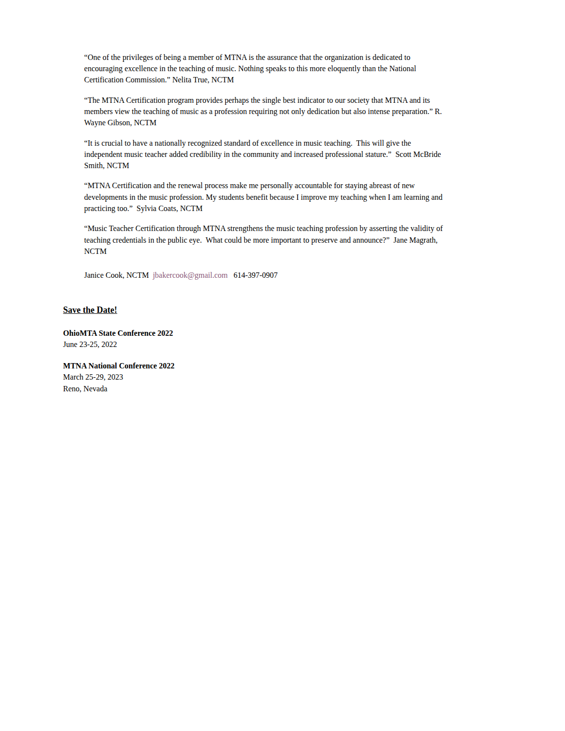“One of the privileges of being a member of MTNA is the assurance that the organization is dedicated to encouraging excellence in the teaching of music. Nothing speaks to this more eloquently than the National Certification Commission.” Nelita True, NCTM
“The MTNA Certification program provides perhaps the single best indicator to our society that MTNA and its members view the teaching of music as a profession requiring not only dedication but also intense preparation.” R. Wayne Gibson, NCTM
“It is crucial to have a nationally recognized standard of excellence in music teaching. This will give the independent music teacher added credibility in the community and increased professional stature.” Scott McBride Smith, NCTM
“MTNA Certification and the renewal process make me personally accountable for staying abreast of new developments in the music profession. My students benefit because I improve my teaching when I am learning and practicing too.” Sylvia Coats, NCTM
“Music Teacher Certification through MTNA strengthens the music teaching profession by asserting the validity of teaching credentials in the public eye. What could be more important to preserve and announce?” Jane Magrath, NCTM
Janice Cook, NCTM jbakercook@gmail.com 614-397-0907
Save the Date!
OhioMTA State Conference 2022 June 23-25, 2022
MTNA National Conference 2022 March 25-29, 2023 Reno, Nevada